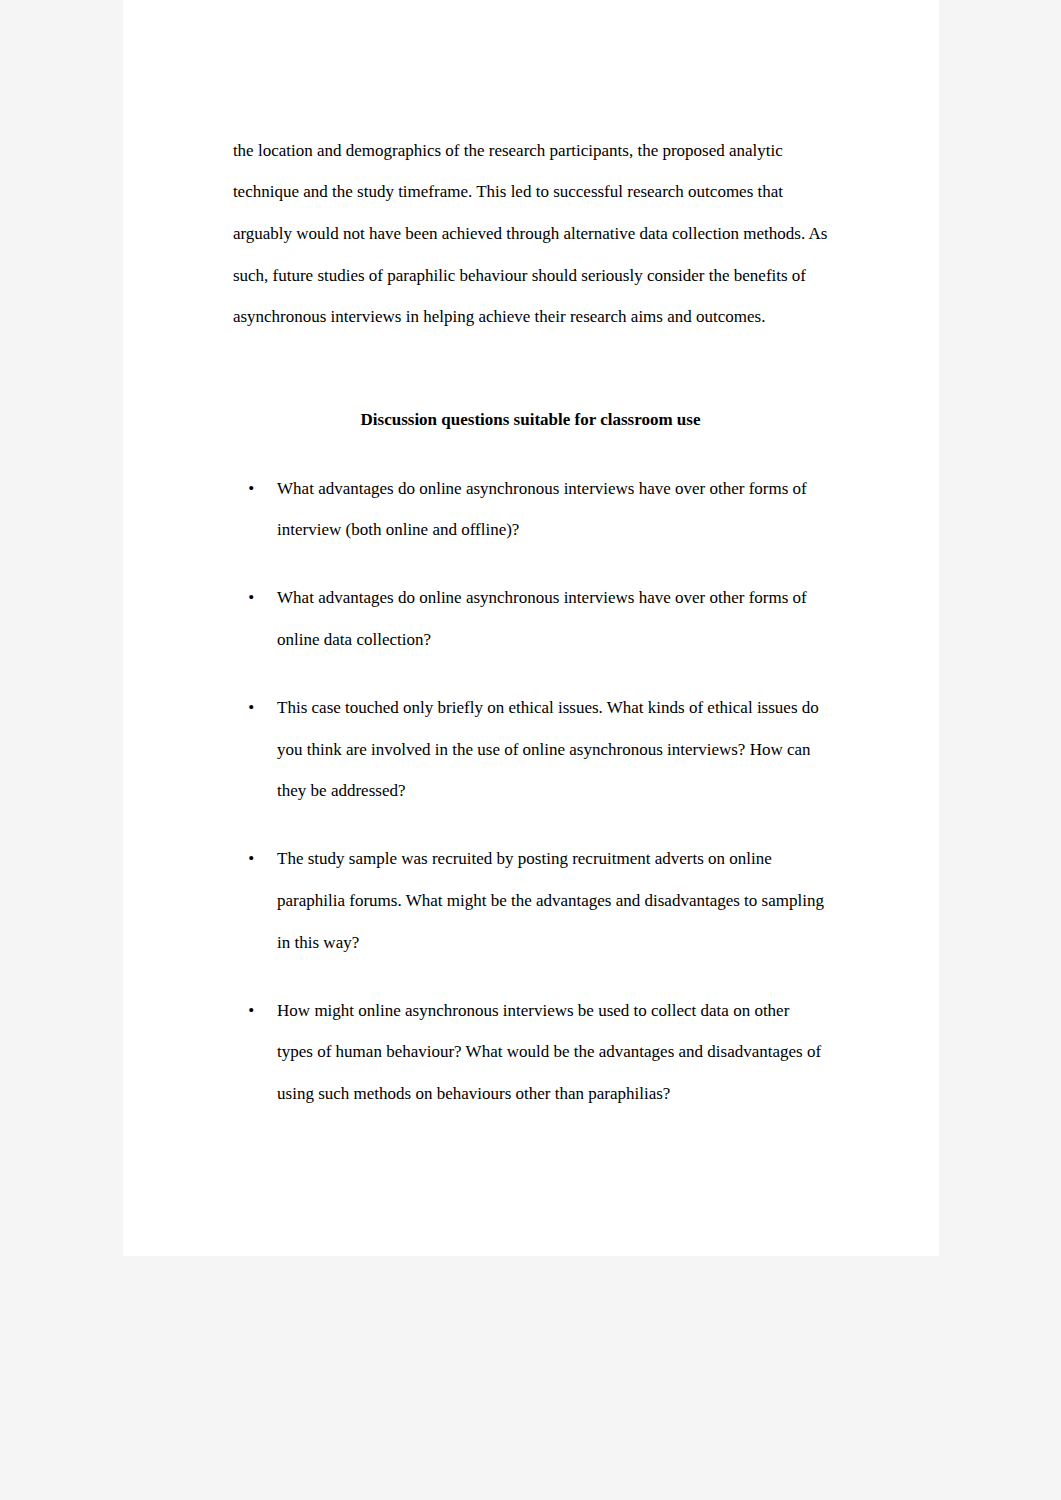the location and demographics of the research participants, the proposed analytic technique and the study timeframe. This led to successful research outcomes that arguably would not have been achieved through alternative data collection methods. As such, future studies of paraphilic behaviour should seriously consider the benefits of asynchronous interviews in helping achieve their research aims and outcomes.
Discussion questions suitable for classroom use
What advantages do online asynchronous interviews have over other forms of interview (both online and offline)?
What advantages do online asynchronous interviews have over other forms of online data collection?
This case touched only briefly on ethical issues. What kinds of ethical issues do you think are involved in the use of online asynchronous interviews? How can they be addressed?
The study sample was recruited by posting recruitment adverts on online paraphilia forums. What might be the advantages and disadvantages to sampling in this way?
How might online asynchronous interviews be used to collect data on other types of human behaviour? What would be the advantages and disadvantages of using such methods on behaviours other than paraphilias?